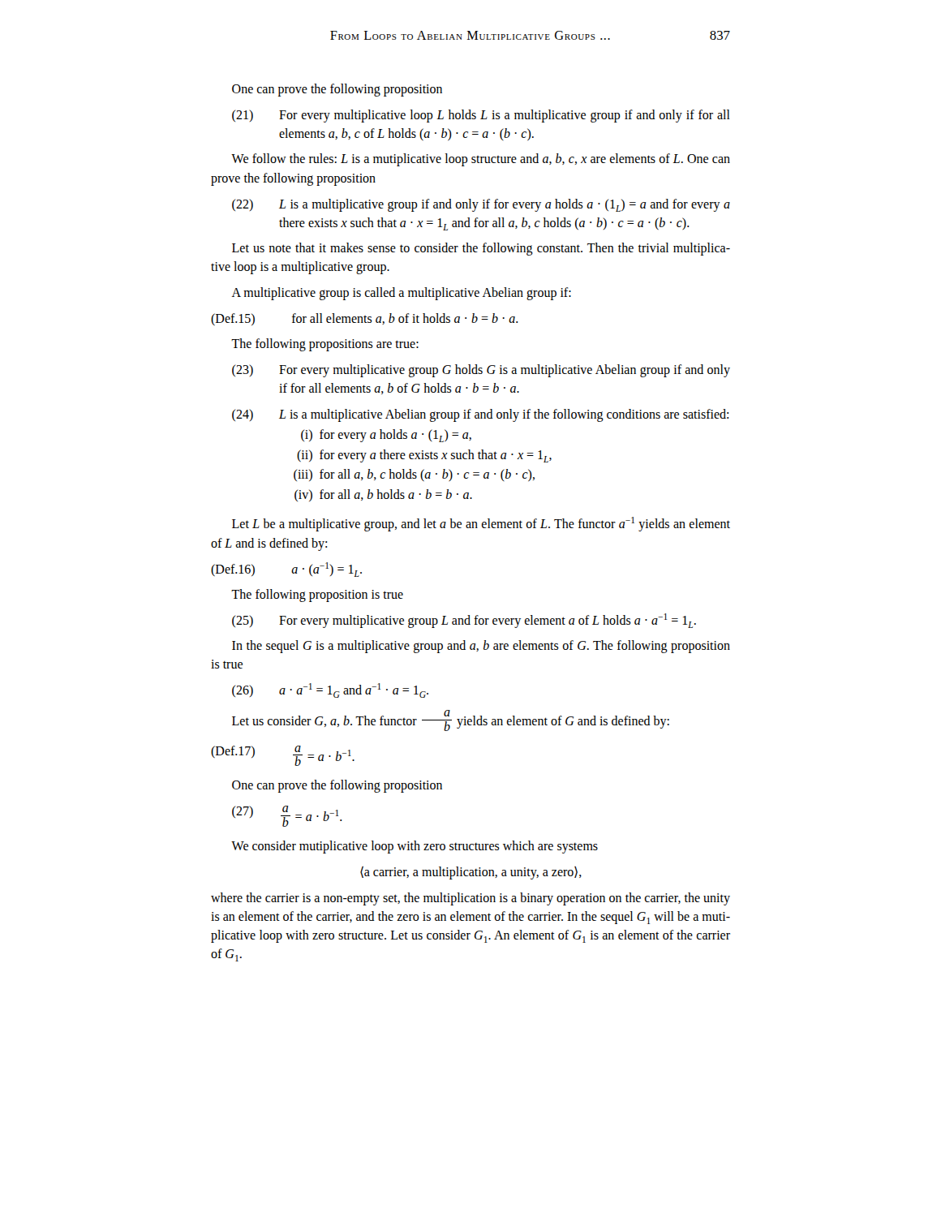From Loops to Abelian Multiplicative Groups ... 837
One can prove the following proposition
(21) For every multiplicative loop L holds L is a multiplicative group if and only if for all elements a, b, c of L holds (a · b) · c = a · (b · c).
We follow the rules: L is a mutiplicative loop structure and a, b, c, x are elements of L. One can prove the following proposition
(22) L is a multiplicative group if and only if for every a holds a · (1L) = a and for every a there exists x such that a · x = 1L and for all a, b, c holds (a · b) · c = a · (b · c).
Let us note that it makes sense to consider the following constant. Then the trivial multiplicative loop is a multiplicative group.
A multiplicative group is called a multiplicative Abelian group if:
(Def.15) for all elements a, b of it holds a · b = b · a.
The following propositions are true:
(23) For every multiplicative group G holds G is a multiplicative Abelian group if and only if for all elements a, b of G holds a · b = b · a.
(24) L is a multiplicative Abelian group if and only if the following conditions are satisfied:
(i) for every a holds a · (1L) = a,
(ii) for every a there exists x such that a · x = 1L,
(iii) for all a, b, c holds (a · b) · c = a · (b · c),
(iv) for all a, b holds a · b = b · a.
Let L be a multiplicative group, and let a be an element of L. The functor a−1 yields an element of L and is defined by:
(Def.16) a · (a−1) = 1L.
The following proposition is true
(25) For every multiplicative group L and for every element a of L holds a · a−1 = 1L.
In the sequel G is a multiplicative group and a, b are elements of G. The following proposition is true
(26) a · a−1 = 1G and a−1 · a = 1G.
Let us consider G, a, b. The functor ab yields an element of G and is defined by:
(Def.17) ab = a · b−1.
One can prove the following proposition
(27) ab = a · b−1.
We consider mutiplicative loop with zero structures which are systems
⟨a carrier, a multiplication, a unity, a zero⟩,
where the carrier is a non-empty set, the multiplication is a binary operation on the carrier, the unity is an element of the carrier, and the zero is an element of the carrier. In the sequel G1 will be a mutiplicative loop with zero structure. Let us consider G1. An element of G1 is an element of the carrier of G1.